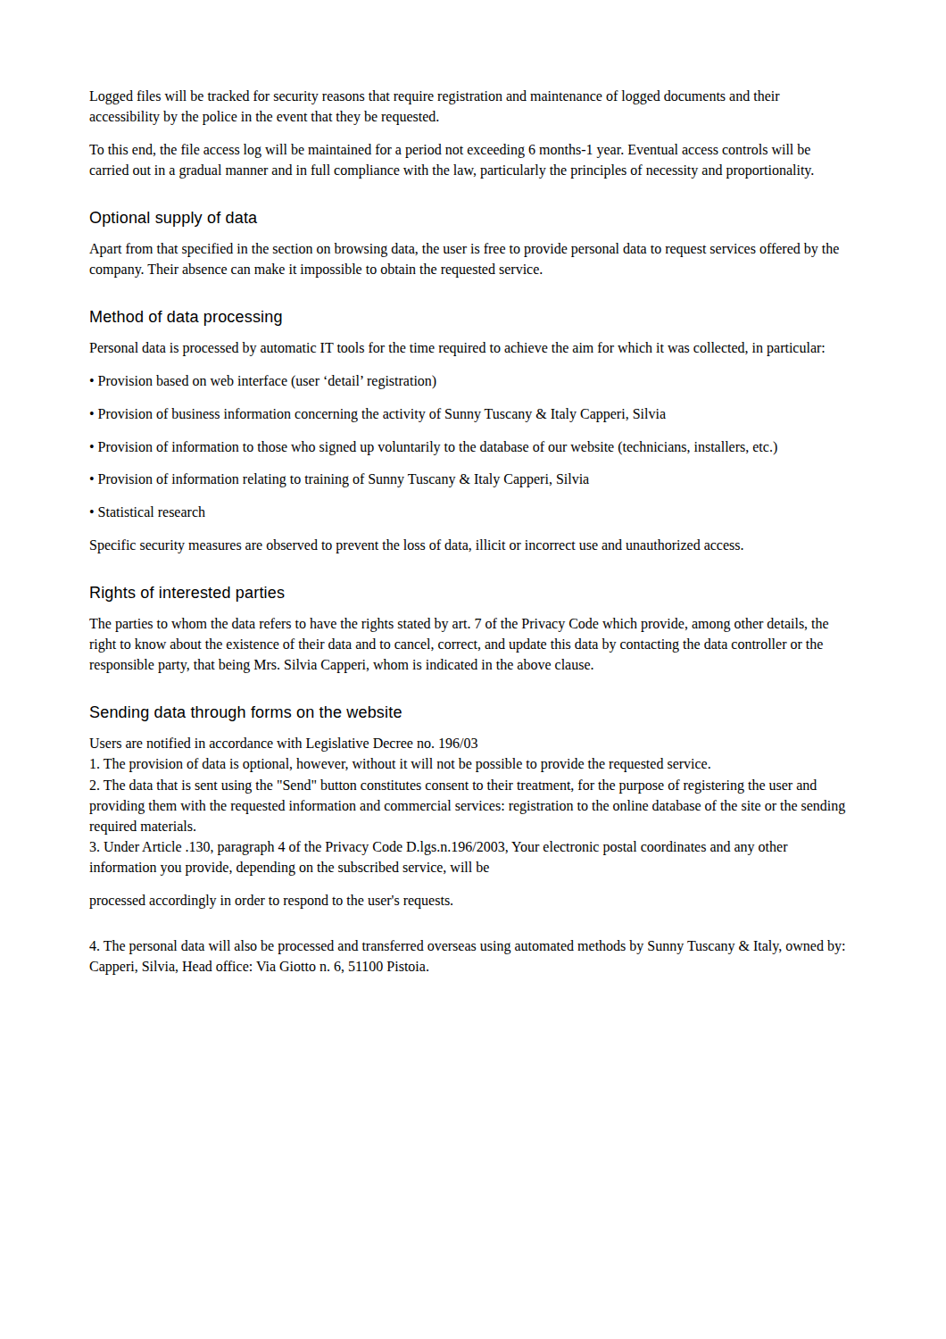Logged files will be tracked for security reasons that require registration and maintenance of logged documents and their accessibility by the police in the event that they be requested.
To this end, the file access log will be maintained for a period not exceeding 6 months-1 year. Eventual access controls will be carried out in a gradual manner and in full compliance with the law, particularly the principles of necessity and proportionality.
Optional supply of data
Apart from that specified in the section on browsing data, the user is free to provide personal data to request services offered by the company. Their absence can make it impossible to obtain the requested service.
Method of data processing
Personal data is processed by automatic IT tools for the time required to achieve the aim for which it was collected, in particular:
• Provision based on web interface (user ‘detail’ registration)
• Provision of business information concerning the activity of Sunny Tuscany & Italy Capperi, Silvia
• Provision of information to those who signed up voluntarily to the database of our website (technicians, installers, etc.)
• Provision of information relating to training of Sunny Tuscany & Italy Capperi, Silvia
• Statistical research
Specific security measures are observed to prevent the loss of data, illicit or incorrect use and unauthorized access.
Rights of interested parties
The parties to whom the data refers to have the rights stated by art. 7 of the Privacy Code which provide, among other details, the right to know about the existence of their data and to cancel, correct, and update this data by contacting the data controller or the responsible party, that being Mrs. Silvia Capperi, whom is indicated in the above clause.
Sending data through forms on the website
Users are notified in accordance with Legislative Decree no. 196/03
1. The provision of data is optional, however, without it will not be possible to provide the requested service.
2. The data that is sent using the "Send" button constitutes consent to their treatment, for the purpose of registering the user and providing them with the requested information and commercial services: registration to the online database of the site or the sending required materials.
3. Under Article .130, paragraph 4 of the Privacy Code D.lgs.n.196/2003, Your electronic postal coordinates and any other information you provide, depending on the subscribed service, will be
processed accordingly in order to respond to the user's requests.
4. The personal data will also be processed and transferred overseas using automated methods by Sunny Tuscany & Italy, owned by: Capperi, Silvia, Head office: Via Giotto n. 6, 51100 Pistoia.